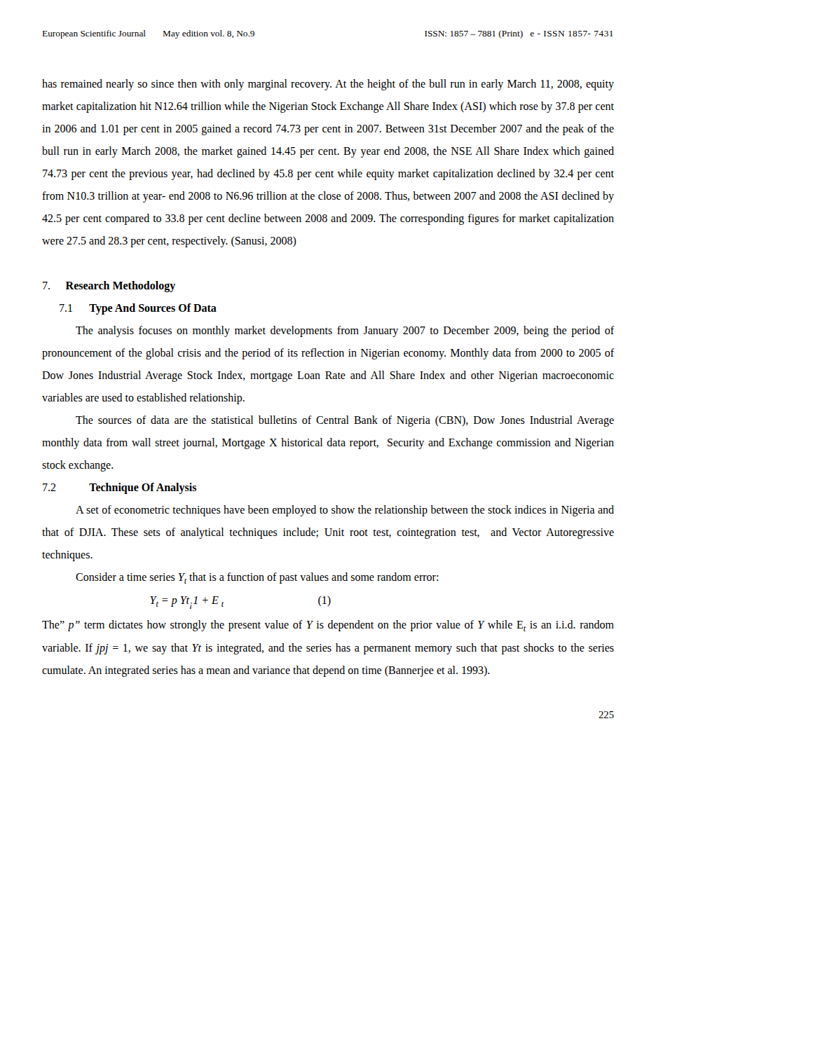European Scientific Journal May edition vol. 8, No.9 ISSN: 1857 – 7881 (Print) e - ISSN 1857- 7431
has remained nearly so since then with only marginal recovery. At the height of the bull run in early March 11, 2008, equity market capitalization hit N12.64 trillion while the Nigerian Stock Exchange All Share Index (ASI) which rose by 37.8 per cent in 2006 and 1.01 per cent in 2005 gained a record 74.73 per cent in 2007. Between 31st December 2007 and the peak of the bull run in early March 2008, the market gained 14.45 per cent. By year end 2008, the NSE All Share Index which gained 74.73 per cent the previous year, had declined by 45.8 per cent while equity market capitalization declined by 32.4 per cent from N10.3 trillion at year- end 2008 to N6.96 trillion at the close of 2008. Thus, between 2007 and 2008 the ASI declined by 42.5 per cent compared to 33.8 per cent decline between 2008 and 2009. The corresponding figures for market capitalization were 27.5 and 28.3 per cent, respectively. (Sanusi, 2008)
7. Research Methodology
7.1 Type And Sources Of Data
The analysis focuses on monthly market developments from January 2007 to December 2009, being the period of pronouncement of the global crisis and the period of its reflection in Nigerian economy. Monthly data from 2000 to 2005 of Dow Jones Industrial Average Stock Index, mortgage Loan Rate and All Share Index and other Nigerian macroeconomic variables are used to established relationship.
The sources of data are the statistical bulletins of Central Bank of Nigeria (CBN), Dow Jones Industrial Average monthly data from wall street journal, Mortgage X historical data report, Security and Exchange commission and Nigerian stock exchange.
7.2 Technique Of Analysis
A set of econometric techniques have been employed to show the relationship between the stock indices in Nigeria and that of DJIA. These sets of analytical techniques include; Unit root test, cointegration test, and Vector Autoregressive techniques.
Consider a time series Yt that is a function of past values and some random error:
Yt = p Yt¡1 + E t(1)
The” p” term dictates how strongly the present value of Y is dependent on the prior value of Y while Et is an i.i.d. random variable. If jpj = 1, we say that Yt is integrated, and the series has a permanent memory such that past shocks to the series cumulate. An integrated series has a mean and variance that depend on time (Bannerjee et al. 1993).
225